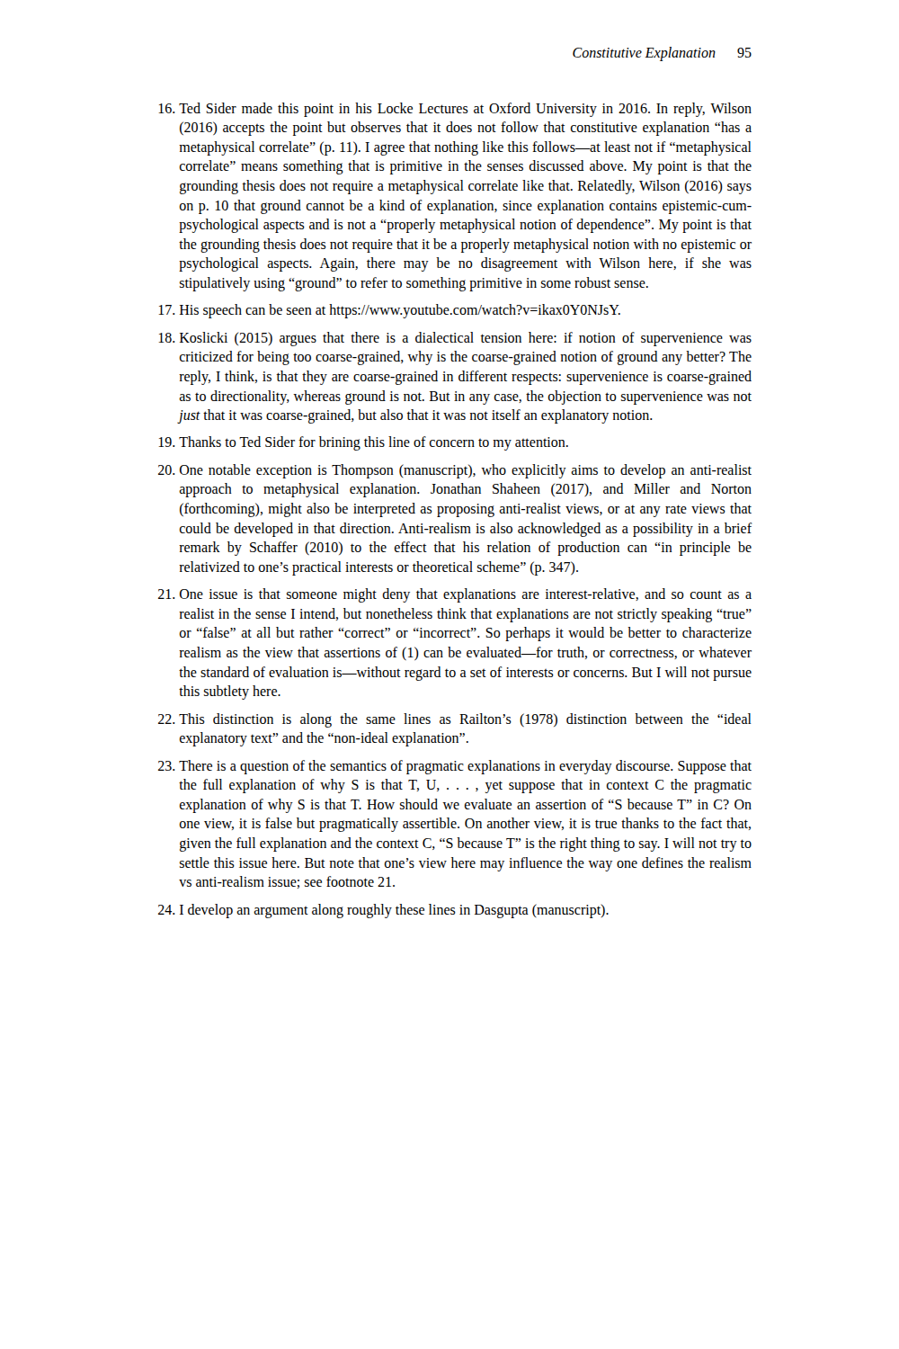Constitutive Explanation 95
Ted Sider made this point in his Locke Lectures at Oxford University in 2016. In reply, Wilson (2016) accepts the point but observes that it does not follow that constitutive explanation “has a metaphysical correlate” (p. 11). I agree that nothing like this follows—at least not if “metaphysical correlate” means something that is primitive in the senses discussed above. My point is that the grounding thesis does not require a metaphysical correlate like that. Relatedly, Wilson (2016) says on p. 10 that ground cannot be a kind of explanation, since explanation contains epistemic-cum-psychological aspects and is not a “properly metaphysical notion of dependence”. My point is that the grounding thesis does not require that it be a properly metaphysical notion with no epistemic or psychological aspects. Again, there may be no disagreement with Wilson here, if she was stipulatively using “ground” to refer to something primitive in some robust sense.
His speech can be seen at https://www.youtube.com/watch?v=ikax0Y0NJsY.
Koslicki (2015) argues that there is a dialectical tension here: if notion of supervenience was criticized for being too coarse-grained, why is the coarse-grained notion of ground any better? The reply, I think, is that they are coarse-grained in different respects: supervenience is coarse-grained as to directionality, whereas ground is not. But in any case, the objection to supervenience was not just that it was coarse-grained, but also that it was not itself an explanatory notion.
Thanks to Ted Sider for brining this line of concern to my attention.
One notable exception is Thompson (manuscript), who explicitly aims to develop an anti-realist approach to metaphysical explanation. Jonathan Shaheen (2017), and Miller and Norton (forthcoming), might also be interpreted as proposing anti-realist views, or at any rate views that could be developed in that direction. Anti-realism is also acknowledged as a possibility in a brief remark by Schaffer (2010) to the effect that his relation of production can “in principle be relativized to one’s practical interests or theoretical scheme” (p. 347).
One issue is that someone might deny that explanations are interest-relative, and so count as a realist in the sense I intend, but nonetheless think that explanations are not strictly speaking “true” or “false” at all but rather “correct” or “incorrect”. So perhaps it would be better to characterize realism as the view that assertions of (1) can be evaluated—for truth, or correctness, or whatever the standard of evaluation is—without regard to a set of interests or concerns. But I will not pursue this subtlety here.
This distinction is along the same lines as Railton’s (1978) distinction between the “ideal explanatory text” and the “non-ideal explanation”.
There is a question of the semantics of pragmatic explanations in everyday discourse. Suppose that the full explanation of why S is that T, U, . . . , yet suppose that in context C the pragmatic explanation of why S is that T. How should we evaluate an assertion of “S because T” in C? On one view, it is false but pragmatically assertible. On another view, it is true thanks to the fact that, given the full explanation and the context C, “S because T” is the right thing to say. I will not try to settle this issue here. But note that one’s view here may influence the way one defines the realism vs anti-realism issue; see footnote 21.
I develop an argument along roughly these lines in Dasgupta (manuscript).